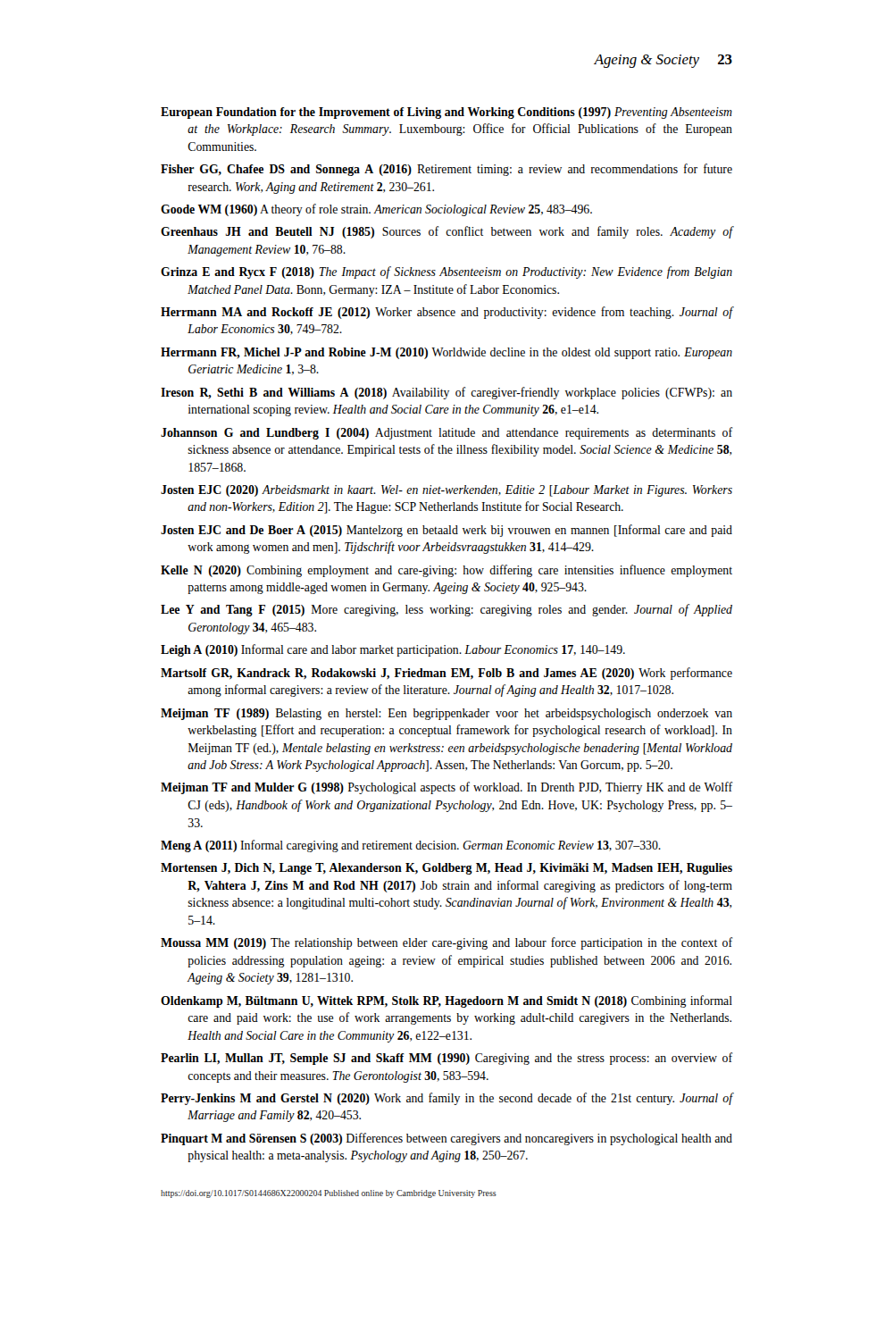Ageing & Society 23
European Foundation for the Improvement of Living and Working Conditions (1997) Preventing Absenteeism at the Workplace: Research Summary. Luxembourg: Office for Official Publications of the European Communities.
Fisher GG, Chafee DS and Sonnega A (2016) Retirement timing: a review and recommendations for future research. Work, Aging and Retirement 2, 230–261.
Goode WM (1960) A theory of role strain. American Sociological Review 25, 483–496.
Greenhaus JH and Beutell NJ (1985) Sources of conflict between work and family roles. Academy of Management Review 10, 76–88.
Grinza E and Rycx F (2018) The Impact of Sickness Absenteeism on Productivity: New Evidence from Belgian Matched Panel Data. Bonn, Germany: IZA – Institute of Labor Economics.
Herrmann MA and Rockoff JE (2012) Worker absence and productivity: evidence from teaching. Journal of Labor Economics 30, 749–782.
Herrmann FR, Michel J-P and Robine J-M (2010) Worldwide decline in the oldest old support ratio. European Geriatric Medicine 1, 3–8.
Ireson R, Sethi B and Williams A (2018) Availability of caregiver-friendly workplace policies (CFWPs): an international scoping review. Health and Social Care in the Community 26, e1–e14.
Johannson G and Lundberg I (2004) Adjustment latitude and attendance requirements as determinants of sickness absence or attendance. Empirical tests of the illness flexibility model. Social Science & Medicine 58, 1857–1868.
Josten EJC (2020) Arbeidsmarkt in kaart. Wel- en niet-werkenden, Editie 2 [Labour Market in Figures. Workers and non-Workers, Edition 2]. The Hague: SCP Netherlands Institute for Social Research.
Josten EJC and De Boer A (2015) Mantelzorg en betaald werk bij vrouwen en mannen [Informal care and paid work among women and men]. Tijdschrift voor Arbeidsvraagstukken 31, 414–429.
Kelle N (2020) Combining employment and care-giving: how differing care intensities influence employment patterns among middle-aged women in Germany. Ageing & Society 40, 925–943.
Lee Y and Tang F (2015) More caregiving, less working: caregiving roles and gender. Journal of Applied Gerontology 34, 465–483.
Leigh A (2010) Informal care and labor market participation. Labour Economics 17, 140–149.
Martsolf GR, Kandrack R, Rodakowski J, Friedman EM, Folb B and James AE (2020) Work performance among informal caregivers: a review of the literature. Journal of Aging and Health 32, 1017–1028.
Meijman TF (1989) Belasting en herstel: Een begrippenkader voor het arbeidspsychologisch onderzoek van werkbelasting [Effort and recuperation: a conceptual framework for psychological research of workload]. In Meijman TF (ed.), Mentale belasting en werkstress: een arbeidspsychologische benadering [Mental Workload and Job Stress: A Work Psychological Approach]. Assen, The Netherlands: Van Gorcum, pp. 5–20.
Meijman TF and Mulder G (1998) Psychological aspects of workload. In Drenth PJD, Thierry HK and de Wolff CJ (eds), Handbook of Work and Organizational Psychology, 2nd Edn. Hove, UK: Psychology Press, pp. 5–33.
Meng A (2011) Informal caregiving and retirement decision. German Economic Review 13, 307–330.
Mortensen J, Dich N, Lange T, Alexanderson K, Goldberg M, Head J, Kivimäki M, Madsen IEH, Rugulies R, Vahtera J, Zins M and Rod NH (2017) Job strain and informal caregiving as predictors of long-term sickness absence: a longitudinal multi-cohort study. Scandinavian Journal of Work, Environment & Health 43, 5–14.
Moussa MM (2019) The relationship between elder care-giving and labour force participation in the context of policies addressing population ageing: a review of empirical studies published between 2006 and 2016. Ageing & Society 39, 1281–1310.
Oldenkamp M, Bültmann U, Wittek RPM, Stolk RP, Hagedoorn M and Smidt N (2018) Combining informal care and paid work: the use of work arrangements by working adult-child caregivers in the Netherlands. Health and Social Care in the Community 26, e122–e131.
Pearlin LI, Mullan JT, Semple SJ and Skaff MM (1990) Caregiving and the stress process: an overview of concepts and their measures. The Gerontologist 30, 583–594.
Perry-Jenkins M and Gerstel N (2020) Work and family in the second decade of the 21st century. Journal of Marriage and Family 82, 420–453.
Pinquart M and Sörensen S (2003) Differences between caregivers and noncaregivers in psychological health and physical health: a meta-analysis. Psychology and Aging 18, 250–267.
https://doi.org/10.1017/S0144686X22000204 Published online by Cambridge University Press